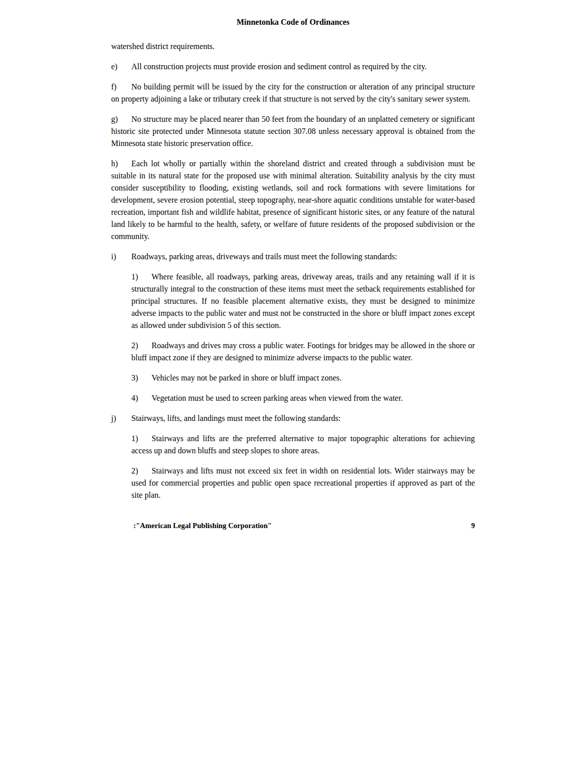Minnetonka Code of Ordinances
watershed district requirements.
e) All construction projects must provide erosion and sediment control as required by the city.
f) No building permit will be issued by the city for the construction or alteration of any principal structure on property adjoining a lake or tributary creek if that structure is not served by the city's sanitary sewer system.
g) No structure may be placed nearer than 50 feet from the boundary of an unplatted cemetery or significant historic site protected under Minnesota statute section 307.08 unless necessary approval is obtained from the Minnesota state historic preservation office.
h) Each lot wholly or partially within the shoreland district and created through a subdivision must be suitable in its natural state for the proposed use with minimal alteration. Suitability analysis by the city must consider susceptibility to flooding, existing wetlands, soil and rock formations with severe limitations for development, severe erosion potential, steep topography, near-shore aquatic conditions unstable for water-based recreation, important fish and wildlife habitat, presence of significant historic sites, or any feature of the natural land likely to be harmful to the health, safety, or welfare of future residents of the proposed subdivision or the community.
i) Roadways, parking areas, driveways and trails must meet the following standards:
1) Where feasible, all roadways, parking areas, driveway areas, trails and any retaining wall if it is structurally integral to the construction of these items must meet the setback requirements established for principal structures. If no feasible placement alternative exists, they must be designed to minimize adverse impacts to the public water and must not be constructed in the shore or bluff impact zones except as allowed under subdivision 5 of this section.
2) Roadways and drives may cross a public water. Footings for bridges may be allowed in the shore or bluff impact zone if they are designed to minimize adverse impacts to the public water.
3) Vehicles may not be parked in shore or bluff impact zones.
4) Vegetation must be used to screen parking areas when viewed from the water.
j) Stairways, lifts, and landings must meet the following standards:
1) Stairways and lifts are the preferred alternative to major topographic alterations for achieving access up and down bluffs and steep slopes to shore areas.
2) Stairways and lifts must not exceed six feet in width on residential lots. Wider stairways may be used for commercial properties and public open space recreational properties if approved as part of the site plan.
:"American Legal Publishing Corporation" 9